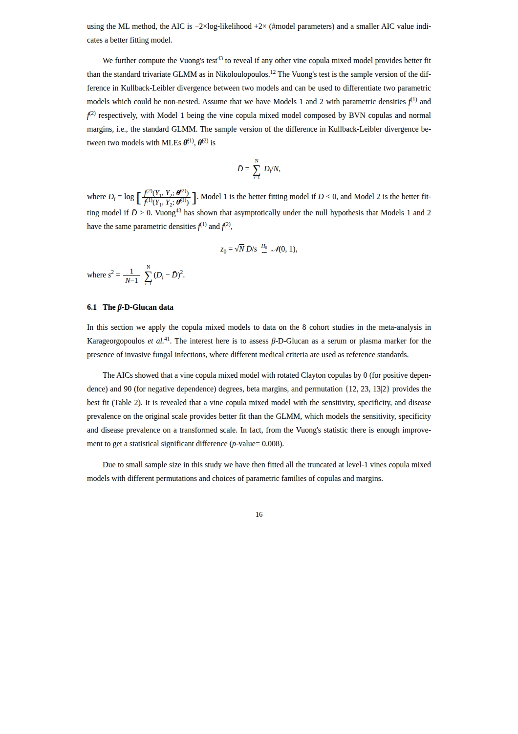using the ML method, the AIC is −2×log-likelihood +2× (#model parameters) and a smaller AIC value indicates a better fitting model.
We further compute the Vuong's test43 to reveal if any other vine copula mixed model provides better fit than the standard trivariate GLMM as in Nikoloulopoulos.12 The Vuong's test is the sample version of the difference in Kullback-Leibler divergence between two models and can be used to differentiate two parametric models which could be non-nested. Assume that we have Models 1 and 2 with parametric densities f(1) and f(2) respectively, with Model 1 being the vine copula mixed model composed by BVN copulas and normal margins, i.e., the standard GLMM. The sample version of the difference in Kullback-Leibler divergence between two models with MLEs θ̂(1), θ̂(2) is
D̄ = N∑i=1 Di/N,
where Di = log [f(2)(Y1, Y2; θ̂(2)) f(1)(Y1, Y2; θ̂(1))]. Model 1 is the better fitting model if D̄ < 0, and Model 2 is the better fitting model if D̄ > 0. Vuong43 has shown that asymptotically under the null hypothesis that Models 1 and 2 have the same parametric densities f(1) and f(2),
z0 = √N D̄/s H0 ∼ 𝒩(0, 1),
where s2 = 1 N−1 N∑i=1(Di − D̄)2.
6.1 The β-D-Glucan data
In this section we apply the copula mixed models to data on the 8 cohort studies in the meta-analysis in Karageorgopoulos et al.41. The interest here is to assess β-D-Glucan as a serum or plasma marker for the presence of invasive fungal infections, where different medical criteria are used as reference standards.
The AICs showed that a vine copula mixed model with rotated Clayton copulas by 0 (for positive dependence) and 90 (for negative dependence) degrees, beta margins, and permutation {12, 23, 13|2} provides the best fit (Table 2). It is revealed that a vine copula mixed model with the sensitivity, specificity, and disease prevalence on the original scale provides better fit than the GLMM, which models the sensitivity, specificity and disease prevalence on a transformed scale. In fact, from the Vuong's statistic there is enough improvement to get a statistical significant difference (p-value= 0.008).
Due to small sample size in this study we have then fitted all the truncated at level-1 vines copula mixed models with different permutations and choices of parametric families of copulas and margins.
16